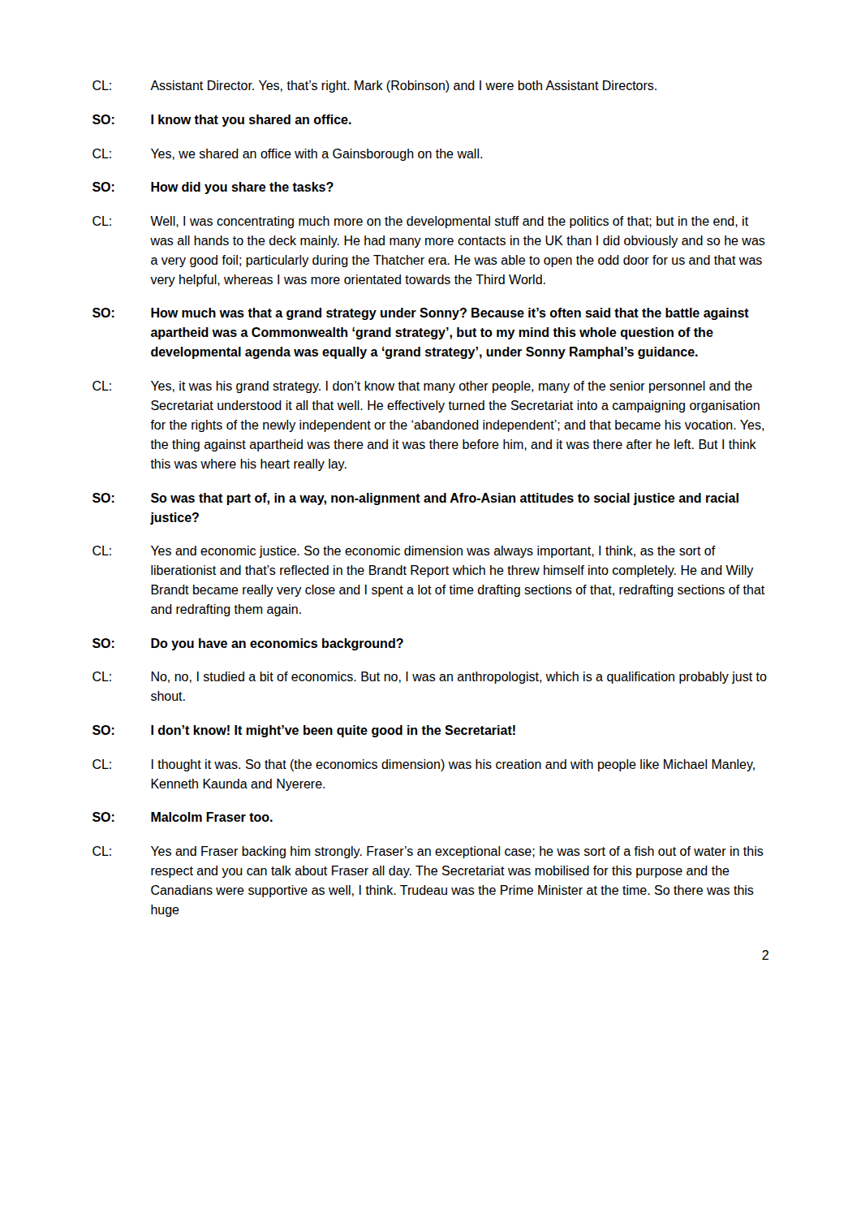CL:
Assistant Director. Yes, that’s right. Mark (Robinson) and I were both Assistant Directors.
SO:
I know that you shared an office.
CL:
Yes, we shared an office with a Gainsborough on the wall.
SO:
How did you share the tasks?
CL:
Well, I was concentrating much more on the developmental stuff and the politics of that; but in the end, it was all hands to the deck mainly. He had many more contacts in the UK than I did obviously and so he was a very good foil; particularly during the Thatcher era. He was able to open the odd door for us and that was very helpful, whereas I was more orientated towards the Third World.
SO:
How much was that a grand strategy under Sonny? Because it’s often said that the battle against apartheid was a Commonwealth ‘grand strategy’, but to my mind this whole question of the developmental agenda was equally a ‘grand strategy’, under Sonny Ramphal’s guidance.
CL:
Yes, it was his grand strategy. I don’t know that many other people, many of the senior personnel and the Secretariat understood it all that well. He effectively turned the Secretariat into a campaigning organisation for the rights of the newly independent or the ‘abandoned independent’; and that became his vocation. Yes, the thing against apartheid was there and it was there before him, and it was there after he left. But I think this was where his heart really lay.
SO:
So was that part of, in a way, non-alignment and Afro-Asian attitudes to social justice and racial justice?
CL:
Yes and economic justice. So the economic dimension was always important, I think, as the sort of liberationist and that’s reflected in the Brandt Report which he threw himself into completely. He and Willy Brandt became really very close and I spent a lot of time drafting sections of that, redrafting sections of that and redrafting them again.
SO:
Do you have an economics background?
CL:
No, no, I studied a bit of economics. But no, I was an anthropologist, which is a qualification probably just to shout.
SO:
I don’t know! It might’ve been quite good in the Secretariat!
CL:
I thought it was. So that (the economics dimension) was his creation and with people like Michael Manley, Kenneth Kaunda and Nyerere.
SO:
Malcolm Fraser too.
CL:
Yes and Fraser backing him strongly. Fraser’s an exceptional case; he was sort of a fish out of water in this respect and you can talk about Fraser all day. The Secretariat was mobilised for this purpose and the Canadians were supportive as well, I think. Trudeau was the Prime Minister at the time. So there was this huge
2